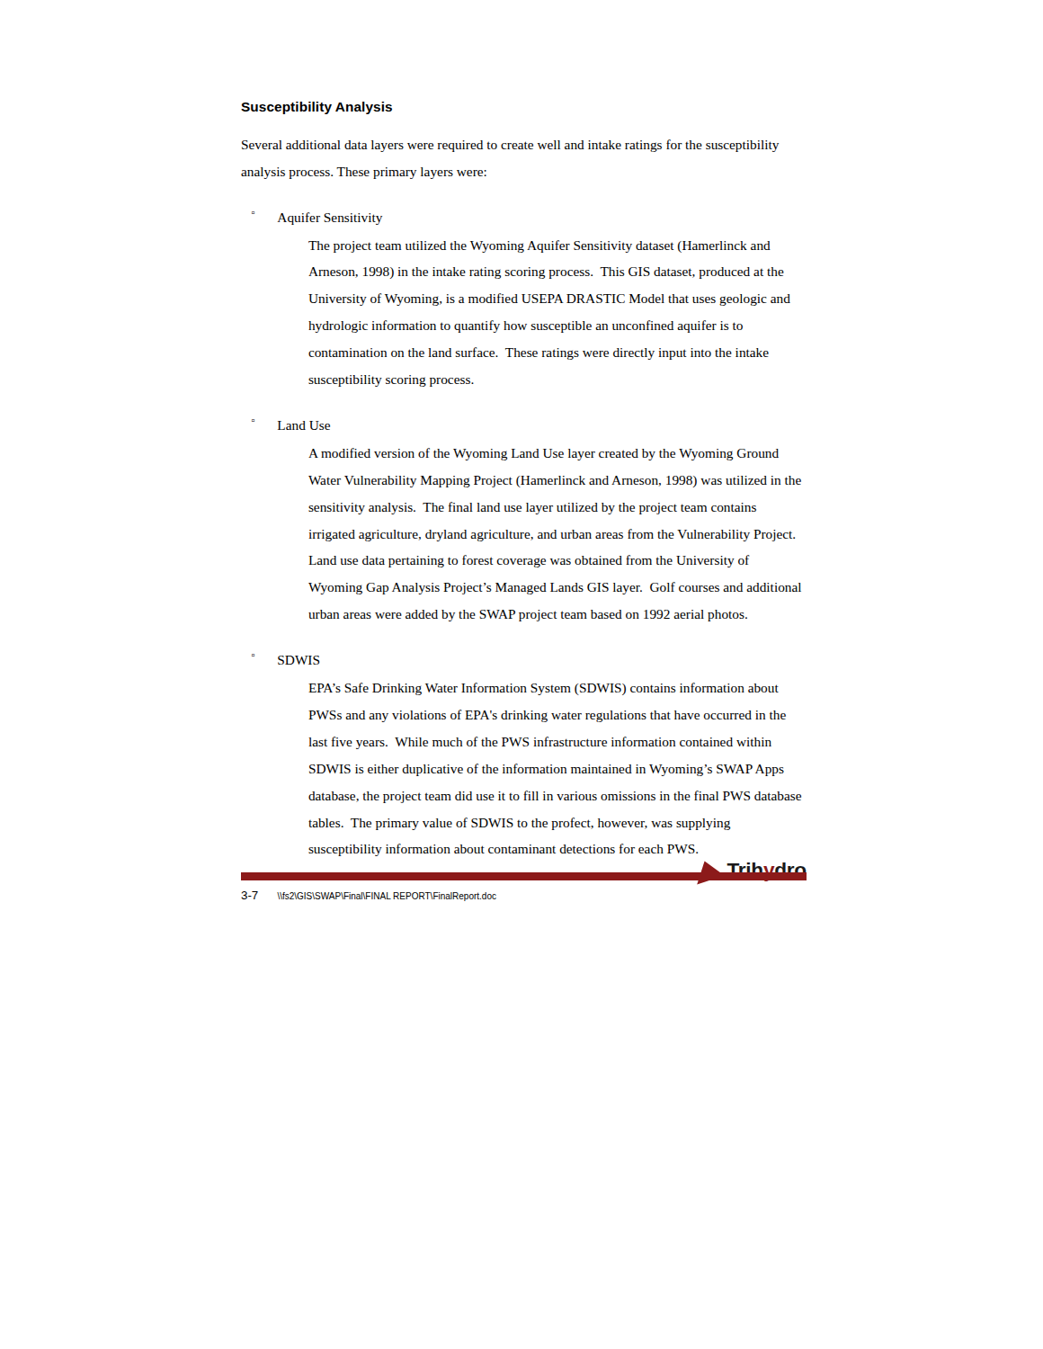Susceptibility Analysis
Several additional data layers were required to create well and intake ratings for the susceptibility analysis process. These primary layers were:
▫
Aquifer Sensitivity
The project team utilized the Wyoming Aquifer Sensitivity dataset (Hamerlinck and Arneson, 1998) in the intake rating scoring process. This GIS dataset, produced at the University of Wyoming, is a modified USEPA DRASTIC Model that uses geologic and hydrologic information to quantify how susceptible an unconfined aquifer is to contamination on the land surface. These ratings were directly input into the intake susceptibility scoring process.
▫
Land Use
A modified version of the Wyoming Land Use layer created by the Wyoming Ground Water Vulnerability Mapping Project (Hamerlinck and Arneson, 1998) was utilized in the sensitivity analysis. The final land use layer utilized by the project team contains irrigated agriculture, dryland agriculture, and urban areas from the Vulnerability Project. Land use data pertaining to forest coverage was obtained from the University of Wyoming Gap Analysis Project’s Managed Lands GIS layer. Golf courses and additional urban areas were added by the SWAP project team based on 1992 aerial photos.
▫
SDWIS
EPA’s Safe Drinking Water Information System (SDWIS) contains information about PWSs and any violations of EPA's drinking water regulations that have occurred in the last five years. While much of the PWS infrastructure information contained within SDWIS is either duplicative of the information maintained in Wyoming’s SWAP Apps database, the project team did use it to fill in various omissions in the final PWS database tables. The primary value of SDWIS to the profect, however, was supplying susceptibility information about contaminant detections for each PWS.
Trihydro
3-7\\fs2\GIS\SWAP\Final\FINAL REPORT\FinalReport.doc